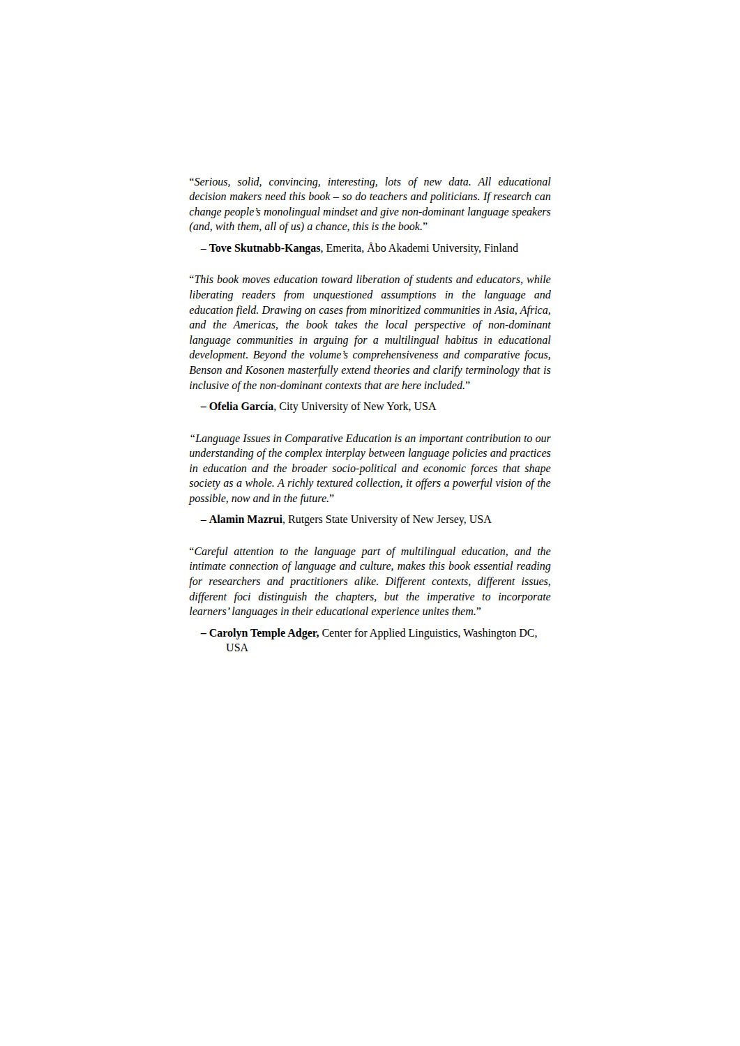“Serious, solid, convincing, interesting, lots of new data. All educational decision makers need this book – so do teachers and politicians. If research can change people’s monolingual mindset and give non-dominant language speakers (and, with them, all of us) a chance, this is the book.”
– Tove Skutnabb-Kangas, Emerita, Åbo Akademi University, Finland
“This book moves education toward liberation of students and educators, while liberating readers from unquestioned assumptions in the language and education field. Drawing on cases from minoritized communities in Asia, Africa, and the Americas, the book takes the local perspective of non-dominant language communities in arguing for a multilingual habitus in educational development. Beyond the volume’s comprehensiveness and comparative focus, Benson and Kosonen masterfully extend theories and clarify terminology that is inclusive of the non-dominant contexts that are here included.”
– Ofelia García, City University of New York, USA
“Language Issues in Comparative Education is an important contribution to our understanding of the complex interplay between language policies and practices in education and the broader socio-political and economic forces that shape society as a whole. A richly textured collection, it offers a powerful vision of the possible, now and in the future.”
– Alamin Mazrui, Rutgers State University of New Jersey, USA
“Careful attention to the language part of multilingual education, and the intimate connection of language and culture, makes this book essential reading for researchers and practitioners alike. Different contexts, different issues, different foci distinguish the chapters, but the imperative to incorporate learners’ languages in their educational experience unites them.”
– Carolyn Temple Adger, Center for Applied Linguistics, Washington DC, USA